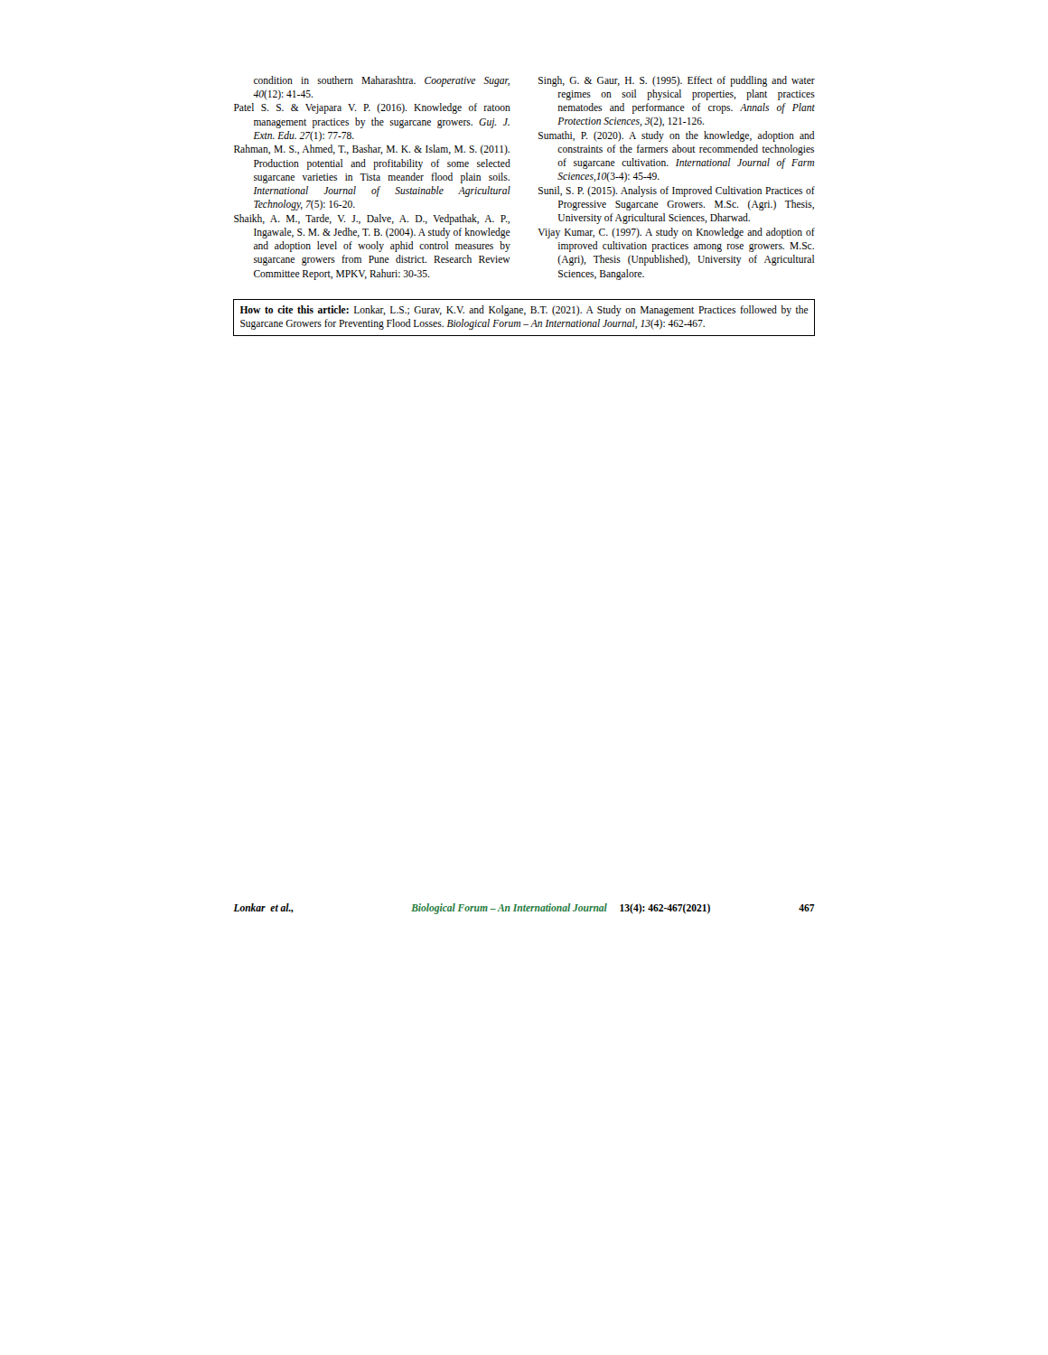condition in southern Maharashtra. Cooperative Sugar, 40(12): 41-45.
Patel S. S. & Vejapara V. P. (2016). Knowledge of ratoon management practices by the sugarcane growers. Guj. J. Extn. Edu. 27(1): 77-78.
Rahman, M. S., Ahmed, T., Bashar, M. K. & Islam, M. S. (2011). Production potential and profitability of some selected sugarcane varieties in Tista meander flood plain soils. International Journal of Sustainable Agricultural Technology, 7(5): 16-20.
Shaikh, A. M., Tarde, V. J., Dalve, A. D., Vedpathak, A. P., Ingawale, S. M. & Jedhe, T. B. (2004). A study of knowledge and adoption level of wooly aphid control measures by sugarcane growers from Pune district. Research Review Committee Report, MPKV, Rahuri: 30-35.
Singh, G. & Gaur, H. S. (1995). Effect of puddling and water regimes on soil physical properties, plant practices nematodes and performance of crops. Annals of Plant Protection Sciences, 3(2), 121-126.
Sumathi, P. (2020). A study on the knowledge, adoption and constraints of the farmers about recommended technologies of sugarcane cultivation. International Journal of Farm Sciences,10(3-4): 45-49.
Sunil, S. P. (2015). Analysis of Improved Cultivation Practices of Progressive Sugarcane Growers. M.Sc. (Agri.) Thesis, University of Agricultural Sciences, Dharwad.
Vijay Kumar, C. (1997). A study on Knowledge and adoption of improved cultivation practices among rose growers. M.Sc. (Agri), Thesis (Unpublished), University of Agricultural Sciences, Bangalore.
How to cite this article: Lonkar, L.S.; Gurav, K.V. and Kolgane, B.T. (2021). A Study on Management Practices followed by the Sugarcane Growers for Preventing Flood Losses. Biological Forum – An International Journal, 13(4): 462-467.
Lonkar et al.,
Biological Forum – An International Journal
13(4): 462-467(2021)
467